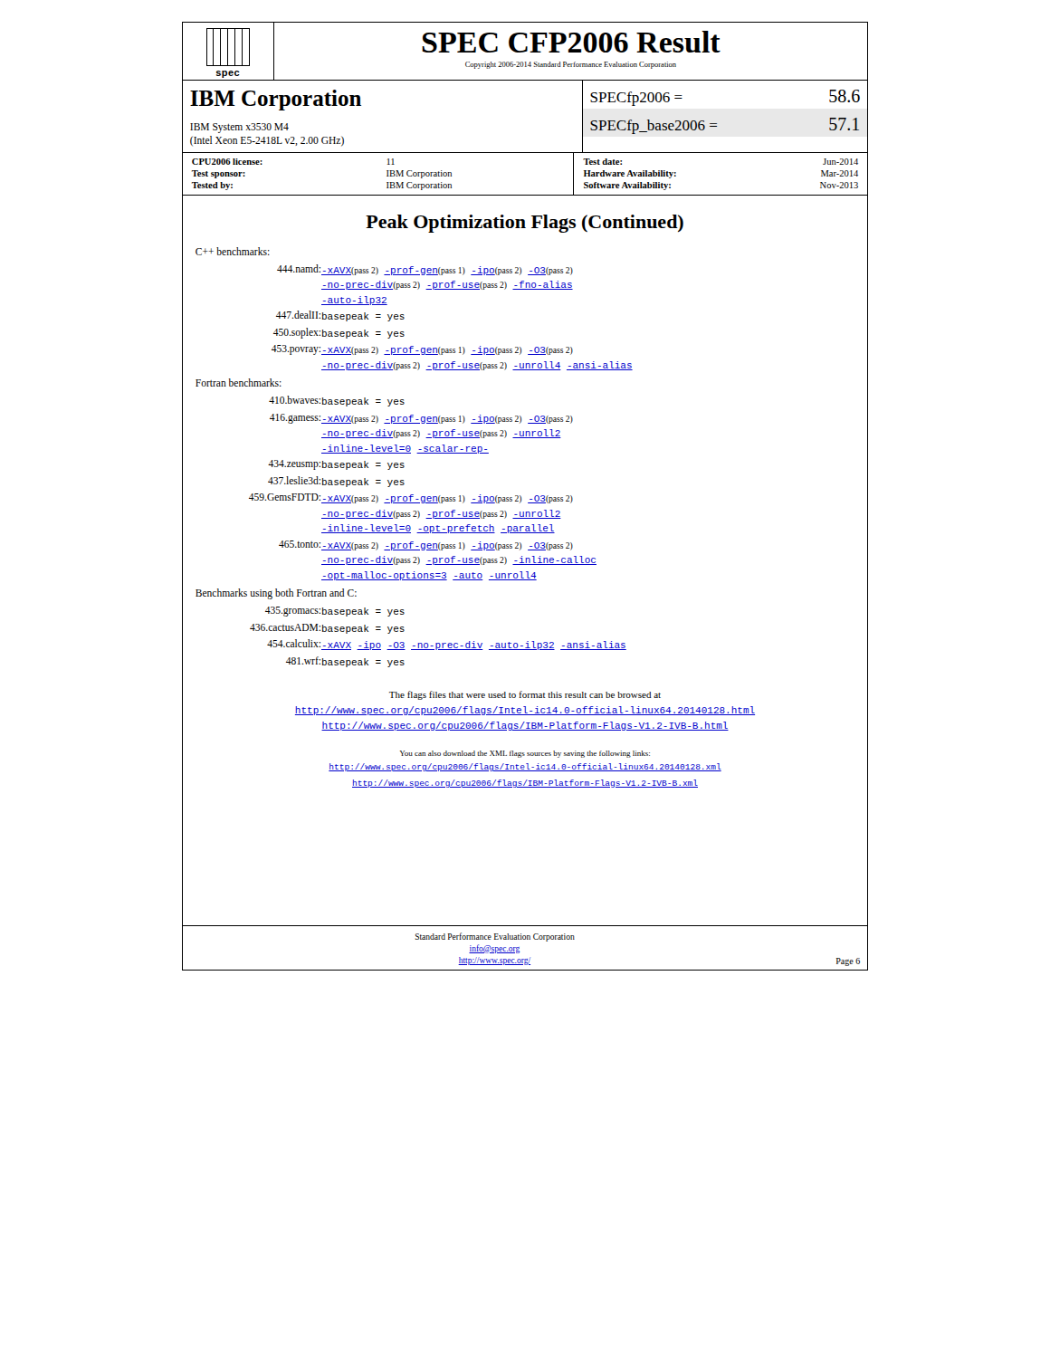spec
SPEC CFP2006 Result
Copyright 2006-2014 Standard Performance Evaluation Corporation
IBM Corporation
IBM System x3530 M4
(Intel Xeon E5-2418L v2, 2.00 GHz)
SPECfp2006 =
58.6
SPECfp_base2006 =
57.1
| CPU2006 license: | 11 |
| Test sponsor: | IBM Corporation |
| Tested by: | IBM Corporation |
| Test date: | Jun-2014 |
| Hardware Availability: | Mar-2014 |
| Software Availability: | Nov-2013 |
Peak Optimization Flags (Continued)
C++ benchmarks:
| 444.namd: | -xAVX (pass 2) -prof-gen (pass 1) -ipo (pass 2) -O3 (pass 2) -no-prec-div (pass 2) -prof-use (pass 2) -fno-alias -auto-ilp32 |
| 447.dealII: | basepeak = yes |
| 450.soplex: | basepeak = yes |
| 453.povray: | -xAVX (pass 2) -prof-gen (pass 1) -ipo (pass 2) -O3 (pass 2) -no-prec-div (pass 2) -prof-use (pass 2) -unroll4 -ansi-alias |
Fortran benchmarks:
| 410.bwaves: | basepeak = yes |
| 416.gamess: | -xAVX (pass 2) -prof-gen (pass 1) -ipo (pass 2) -O3 (pass 2) -no-prec-div (pass 2) -prof-use (pass 2) -unroll2 -inline-level=0 -scalar-rep- |
| 434.zeusmp: | basepeak = yes |
| 437.leslie3d: | basepeak = yes |
| 459.GemsFDTD: | -xAVX (pass 2) -prof-gen (pass 1) -ipo (pass 2) -O3 (pass 2) -no-prec-div (pass 2) -prof-use (pass 2) -unroll2 -inline-level=0 -opt-prefetch -parallel |
| 465.tonto: | -xAVX (pass 2) -prof-gen (pass 1) -ipo (pass 2) -O3 (pass 2) -no-prec-div (pass 2) -prof-use (pass 2) -inline-calloc -opt-malloc-options=3 -auto -unroll4 |
Benchmarks using both Fortran and C:
| 435.gromacs: | basepeak = yes |
| 436.cactusADM: | basepeak = yes |
| 454.calculix: | -xAVX -ipo -O3 -no-prec-div -auto-ilp32 -ansi-alias |
| 481.wrf: | basepeak = yes |
The flags files that were used to format this result can be browsed at
http://www.spec.org/cpu2006/flags/Intel-ic14.0-official-linux64.20140128.html
http://www.spec.org/cpu2006/flags/IBM-Platform-Flags-V1.2-IVB-B.html
You can also download the XML flags sources by saving the following links:
http://www.spec.org/cpu2006/flags/Intel-ic14.0-official-linux64.20140128.xml
http://www.spec.org/cpu2006/flags/IBM-Platform-Flags-V1.2-IVB-B.xml
Standard Performance Evaluation Corporation
info@spec.org
http://www.spec.org/
Page 6